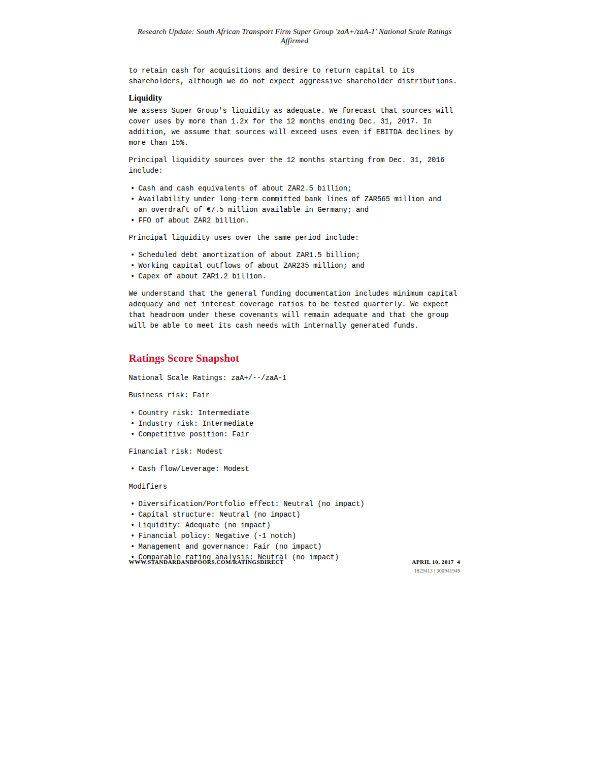Research Update: South African Transport Firm Super Group 'zaA+/zaA-1' National Scale Ratings Affirmed
to retain cash for acquisitions and desire to return capital to its
shareholders, although we do not expect aggressive shareholder distributions.
Liquidity
We assess Super Group's liquidity as adequate. We forecast that sources will
cover uses by more than 1.2x for the 12 months ending Dec. 31, 2017. In
addition, we assume that sources will exceed uses even if EBITDA declines by
more than 15%.
Principal liquidity sources over the 12 months starting from Dec. 31, 2016
include:
Cash and cash equivalents of about ZAR2.5 billion;
Availability under long-term committed bank lines of ZAR565 million and
an overdraft of €7.5 million available in Germany; and
FFO of about ZAR2 billion.
Principal liquidity uses over the same period include:
Scheduled debt amortization of about ZAR1.5 billion;
Working capital outflows of about ZAR235 million; and
Capex of about ZAR1.2 billion.
We understand that the general funding documentation includes minimum capital
adequacy and net interest coverage ratios to be tested quarterly. We expect
that headroom under these covenants will remain adequate and that the group
will be able to meet its cash needs with internally generated funds.
Ratings Score Snapshot
National Scale Ratings: zaA+/--/zaA-1
Business risk: Fair
Country risk: Intermediate
Industry risk: Intermediate
Competitive position: Fair
Financial risk: Modest
Cash flow/Leverage: Modest
Modifiers
Diversification/Portfolio effect: Neutral (no impact)
Capital structure: Neutral (no impact)
Liquidity: Adequate (no impact)
Financial policy: Negative (-1 notch)
Management and governance: Fair (no impact)
Comparable rating analysis: Neutral (no impact)
WWW.STANDARDANDPOORS.COM/RATINGSDIRECT APRIL 10, 2017 4
1829413 | 300941949